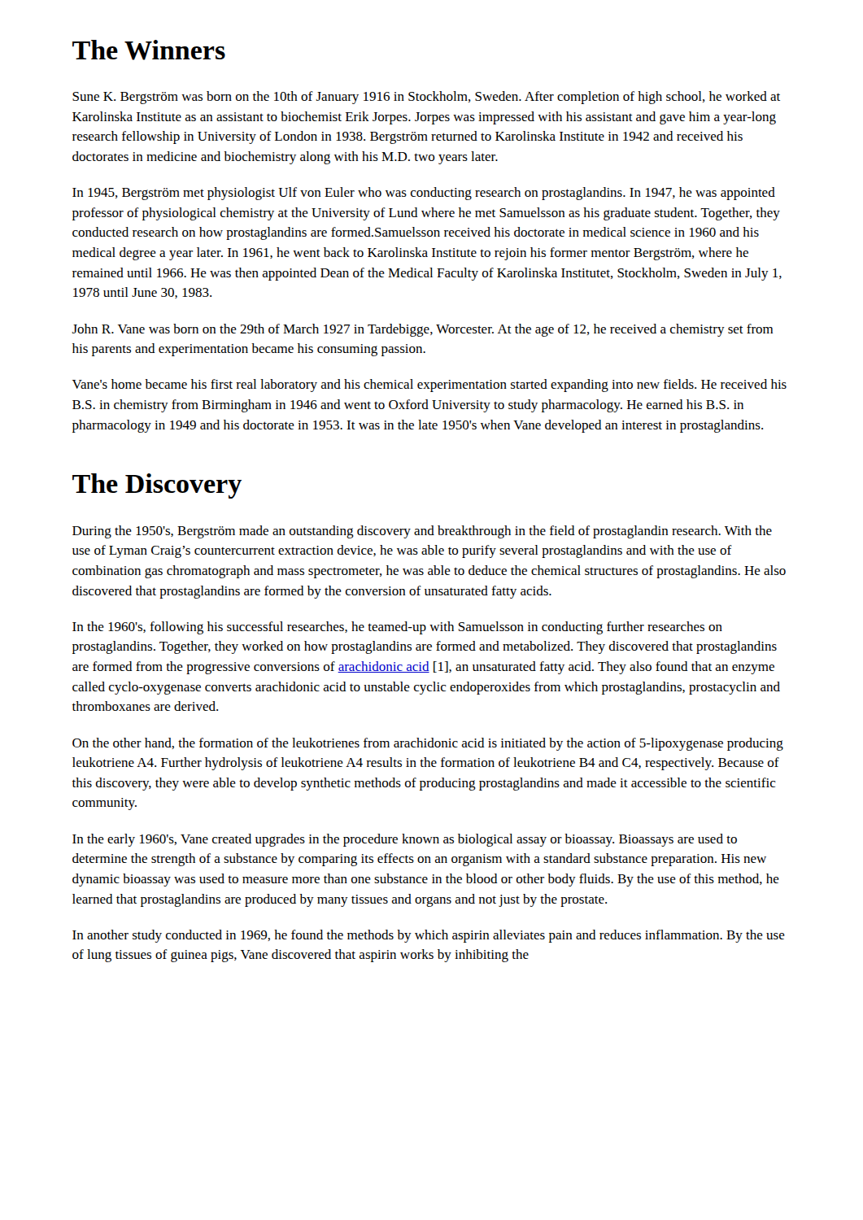The Winners
Sune K. Bergström was born on the 10th of January 1916 in Stockholm, Sweden. After completion of high school, he worked at Karolinska Institute as an assistant to biochemist Erik Jorpes. Jorpes was impressed with his assistant and gave him a year-long research fellowship in University of London in 1938. Bergström returned to Karolinska Institute in 1942 and received his doctorates in medicine and biochemistry along with his M.D. two years later.
In 1945, Bergström met physiologist Ulf von Euler who was conducting research on prostaglandins. In 1947, he was appointed professor of physiological chemistry at the University of Lund where he met Samuelsson as his graduate student. Together, they conducted research on how prostaglandins are formed.Samuelsson received his doctorate in medical science in 1960 and his medical degree a year later. In 1961, he went back to Karolinska Institute to rejoin his former mentor Bergström, where he remained until 1966. He was then appointed Dean of the Medical Faculty of Karolinska Institutet, Stockholm, Sweden in July 1, 1978 until June 30, 1983.
John R. Vane was born on the 29th of March 1927 in Tardebigge, Worcester. At the age of 12, he received a chemistry set from his parents and experimentation became his consuming passion.
Vane's home became his first real laboratory and his chemical experimentation started expanding into new fields. He received his B.S. in chemistry from Birmingham in 1946 and went to Oxford University to study pharmacology. He earned his B.S. in pharmacology in 1949 and his doctorate in 1953. It was in the late 1950's when Vane developed an interest in prostaglandins.
The Discovery
During the 1950's, Bergström made an outstanding discovery and breakthrough in the field of prostaglandin research. With the use of Lyman Craig’s countercurrent extraction device, he was able to purify several prostaglandins and with the use of combination gas chromatograph and mass spectrometer, he was able to deduce the chemical structures of prostaglandins. He also discovered that prostaglandins are formed by the conversion of unsaturated fatty acids.
In the 1960's, following his successful researches, he teamed-up with Samuelsson in conducting further researches on prostaglandins. Together, they worked on how prostaglandins are formed and metabolized. They discovered that prostaglandins are formed from the progressive conversions of arachidonic acid [1], an unsaturated fatty acid. They also found that an enzyme called cyclo-oxygenase converts arachidonic acid to unstable cyclic endoperoxides from which prostaglandins, prostacyclin and thromboxanes are derived.
On the other hand, the formation of the leukotrienes from arachidonic acid is initiated by the action of 5-lipoxygenase producing leukotriene A4. Further hydrolysis of leukotriene A4 results in the formation of leukotriene B4 and C4, respectively. Because of this discovery, they were able to develop synthetic methods of producing prostaglandins and made it accessible to the scientific community.
In the early 1960's, Vane created upgrades in the procedure known as biological assay or bioassay. Bioassays are used to determine the strength of a substance by comparing its effects on an organism with a standard substance preparation. His new dynamic bioassay was used to measure more than one substance in the blood or other body fluids. By the use of this method, he learned that prostaglandins are produced by many tissues and organs and not just by the prostate.
In another study conducted in 1969, he found the methods by which aspirin alleviates pain and reduces inflammation. By the use of lung tissues of guinea pigs, Vane discovered that aspirin works by inhibiting the